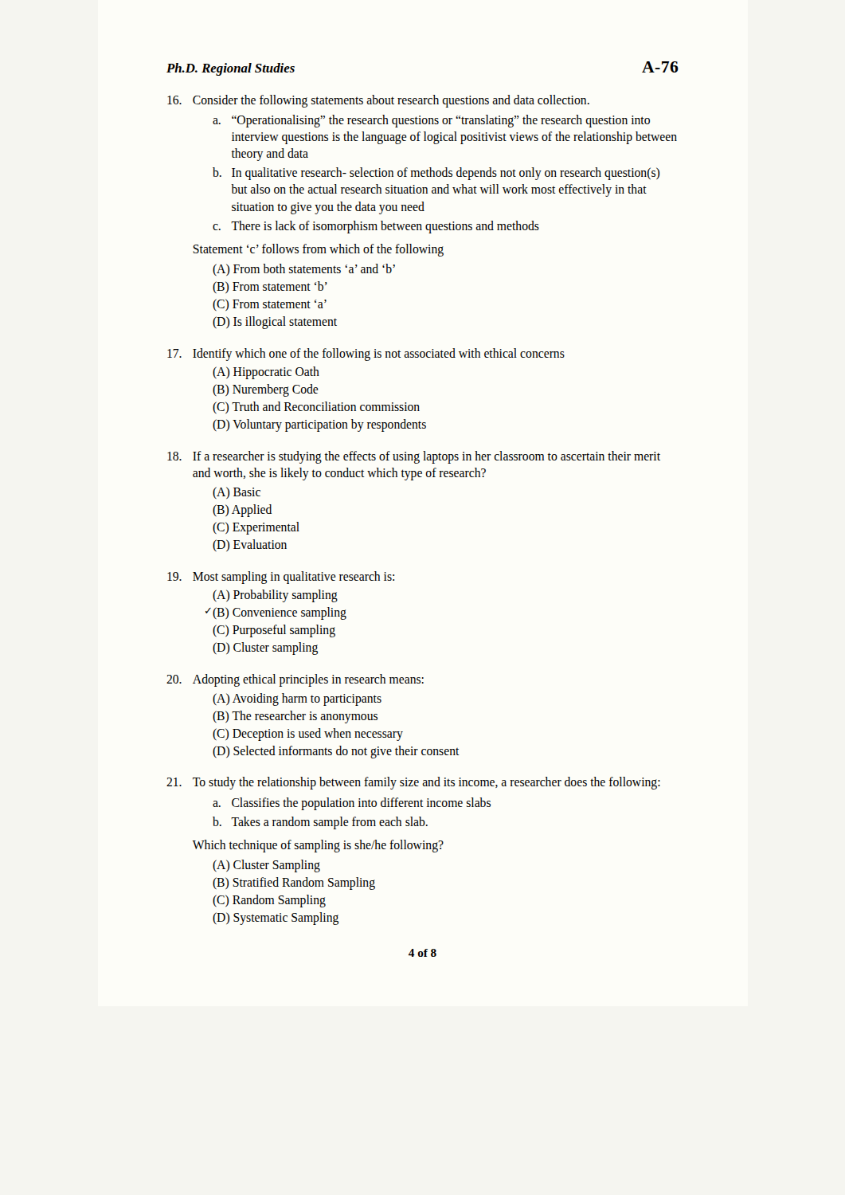Ph.D. Regional Studies
A-76
16. Consider the following statements about research questions and data collection.
a.“Operationalising” the research questions or “translating” the research question into interview questions is the language of logical positivist views of the relationship between theory and data
b. In qualitative research- selection of methods depends not only on research question(s) but also on the actual research situation and what will work most effectively in that situation to give you the data you need
c. There is lack of isomorphism between questions and methods
Statement ‘c’ follows from which of the following
(A) From both statements ‘a’ and ‘b’
(B) From statement ‘b’
(C) From statement ‘a’
(D) Is illogical statement
17. Identify which one of the following is not associated with ethical concerns
(A) Hippocratic Oath
(B) Nuremberg Code
(C) Truth and Reconciliation commission
(D) Voluntary participation by respondents
18. If a researcher is studying the effects of using laptops in her classroom to ascertain their merit and worth, she is likely to conduct which type of research?
(A) Basic
(B) Applied
(C) Experimental
(D) Evaluation
19. Most sampling in qualitative research is:
(A) Probability sampling
(B) Convenience sampling
(C) Purposeful sampling
(D) Cluster sampling
20. Adopting ethical principles in research means:
(A) Avoiding harm to participants
(B) The researcher is anonymous
(C) Deception is used when necessary
(D) Selected informants do not give their consent
21. To study the relationship between family size and its income, a researcher does the following:
a. Classifies the population into different income slabs
b. Takes a random sample from each slab.
Which technique of sampling is she/he following?
(A) Cluster Sampling
(B) Stratified Random Sampling
(C) Random Sampling
(D) Systematic Sampling
4 of 8